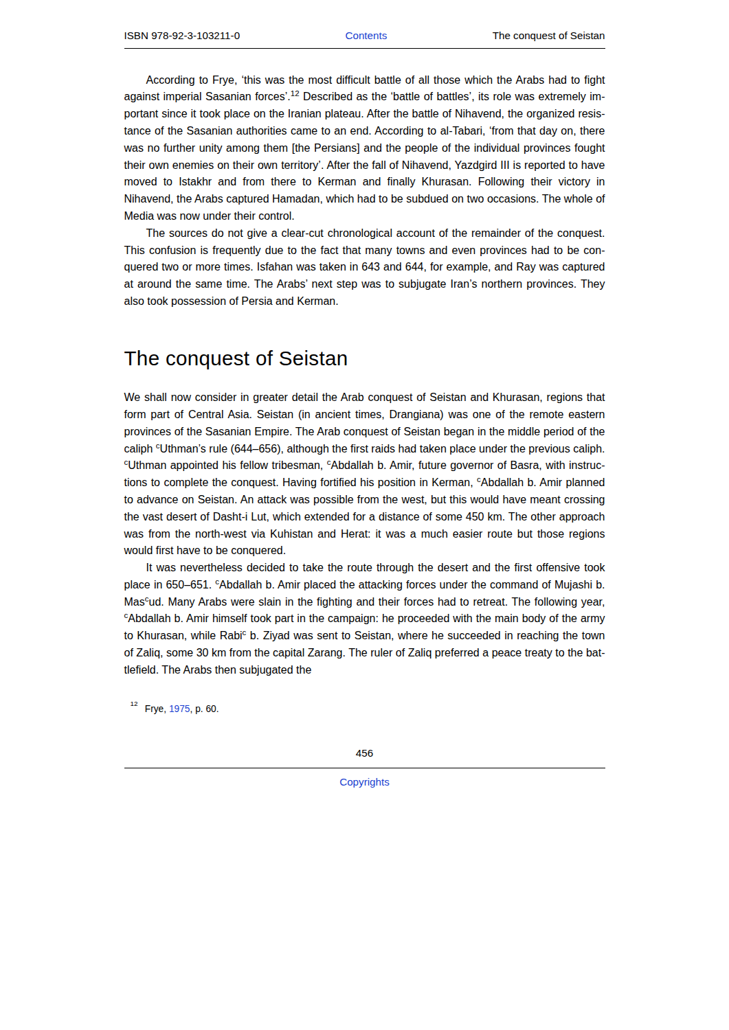ISBN 978-92-3-103211-0 Contents The conquest of Seistan
According to Frye, ‘this was the most difficult battle of all those which the Arabs had to fight against imperial Sasanian forces’.12 Described as the ‘battle of battles’, its role was extremely important since it took place on the Iranian plateau. After the battle of Nihavend, the organized resistance of the Sasanian authorities came to an end. According to al-Tabari, ‘from that day on, there was no further unity among them [the Persians] and the people of the individual provinces fought their own enemies on their own territory’. After the fall of Nihavend, Yazdgird III is reported to have moved to Istakhr and from there to Kerman and finally Khurasan. Following their victory in Nihavend, the Arabs captured Hamadan, which had to be subdued on two occasions. The whole of Media was now under their control.
The sources do not give a clear-cut chronological account of the remainder of the conquest. This confusion is frequently due to the fact that many towns and even provinces had to be conquered two or more times. Isfahan was taken in 643 and 644, for example, and Ray was captured at around the same time. The Arabs’ next step was to subjugate Iran’s northern provinces. They also took possession of Persia and Kerman.
The conquest of Seistan
We shall now consider in greater detail the Arab conquest of Seistan and Khurasan, regions that form part of Central Asia. Seistan (in ancient times, Drangiana) was one of the remote eastern provinces of the Sasanian Empire. The Arab conquest of Seistan began in the middle period of the caliph cUthman’s rule (644–656), although the first raids had taken place under the previous caliph. cUthman appointed his fellow tribesman, cAbdallah b. Amir, future governor of Basra, with instructions to complete the conquest. Having fortified his position in Kerman, cAbdallah b. Amir planned to advance on Seistan. An attack was possible from the west, but this would have meant crossing the vast desert of Dasht-i Lut, which extended for a distance of some 450 km. The other approach was from the north-west via Kuhistan and Herat: it was a much easier route but those regions would first have to be conquered.
It was nevertheless decided to take the route through the desert and the first offensive took place in 650–651. cAbdallah b. Amir placed the attacking forces under the command of Mujashi b. Mascud. Many Arabs were slain in the fighting and their forces had to retreat. The following year, cAbdallah b. Amir himself took part in the campaign: he proceeded with the main body of the army to Khurasan, while Rabic b. Ziyad was sent to Seistan, where he succeeded in reaching the town of Zaliq, some 30 km from the capital Zarang. The ruler of Zaliq preferred a peace treaty to the battlefield. The Arabs then subjugated the
12 Frye, 1975, p. 60.
456
Copyrights